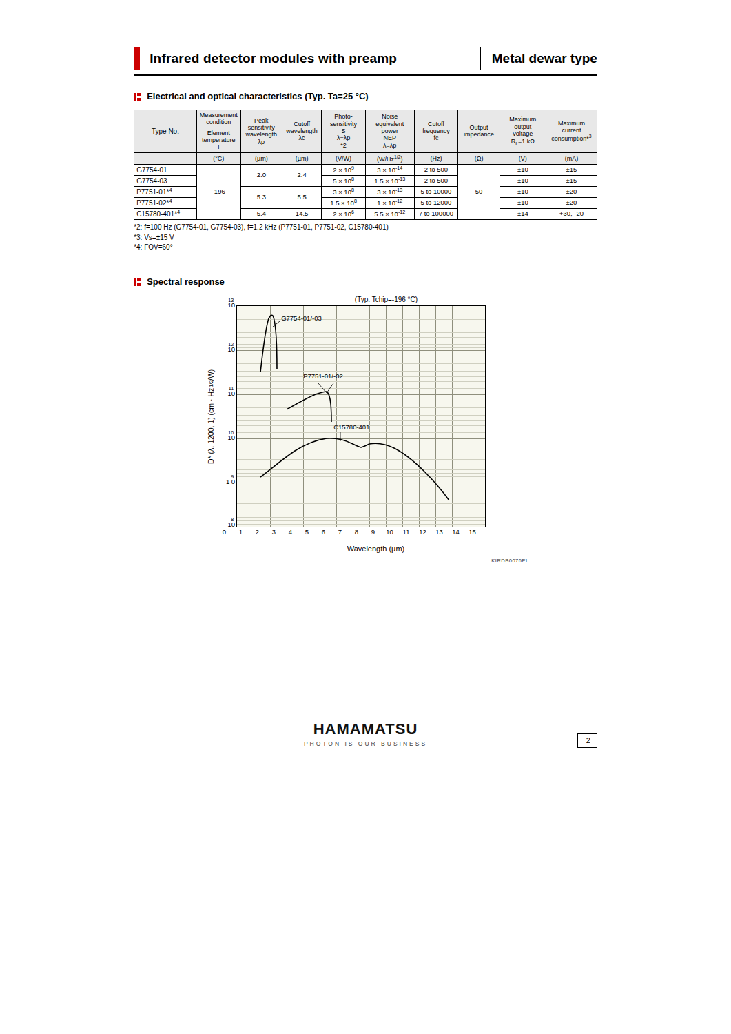Infrared detector modules with preamp
Metal dewar type
Electrical and optical characteristics (Typ. Ta=25 °C)
| Type No. | Measurement condition | Peak sensitivity wavelength λp | Cutoff wavelength λc | Photo- sensitivity S λ=λp *2 | Noise equivalent power NEP λ=λp | Cutoff frequency fc | Output impedance | Maximum output voltage R L =1 kΩ | Maximum current consumption* 3 |
| --- | --- | --- | --- | --- | --- | --- | --- | --- | --- |
| Element temperature T |
| | (°C) | (µm) | (µm) | (V/W) | (W/Hz 1/2 ) | (Hz) | (Ω) | (V) | (mA) |
| G7754-01 | -196 | 2.0 | 2.4 | 2 × 10 9 | 3 × 10 -14 | 2 to 500 | 50 | ±10 | ±15 |
| G7754-03 | 5 × 10 8 | 1.5 × 10 -13 | 2 to 500 | ±10 | ±15 |
| P7751-01* 4 | 5.3 | 5.5 | 3 × 10 8 | 3 × 10 -13 | 5 to 10000 | ±10 | ±20 |
| P7751-02* 4 | 1.5 × 10 8 | 1 × 10 -12 | 5 to 12000 | ±10 | ±20 |
| C15780-401* 4 | 5.4 | 14.5 | 2 × 10 6 | 5.5 × 10 -12 | 7 to 100000 | ±14 | +30, -20 |
*2: f=100 Hz (G7754-01, G7754-03), f=1.2 kHz (P7751-01, P7751-02, C15780-401)
*3: Vs=±15 V
*4: FOV=60°
Spectral response
(Typ. Tchip=-196 °C)
D* (λ, 1200, 1) (cm · Hz1/2/W)
1013 1012 1011 1010 1 09 108
G7754-01/-03
P7751-01/-02
C15780-401
0 1 2 3 4 5 6 7 8 9 10 11 12 13 14 15
Wavelength (µm)
KIRDB0076EI
HAMAMATSU
PHOTON IS OUR BUSINESS
2